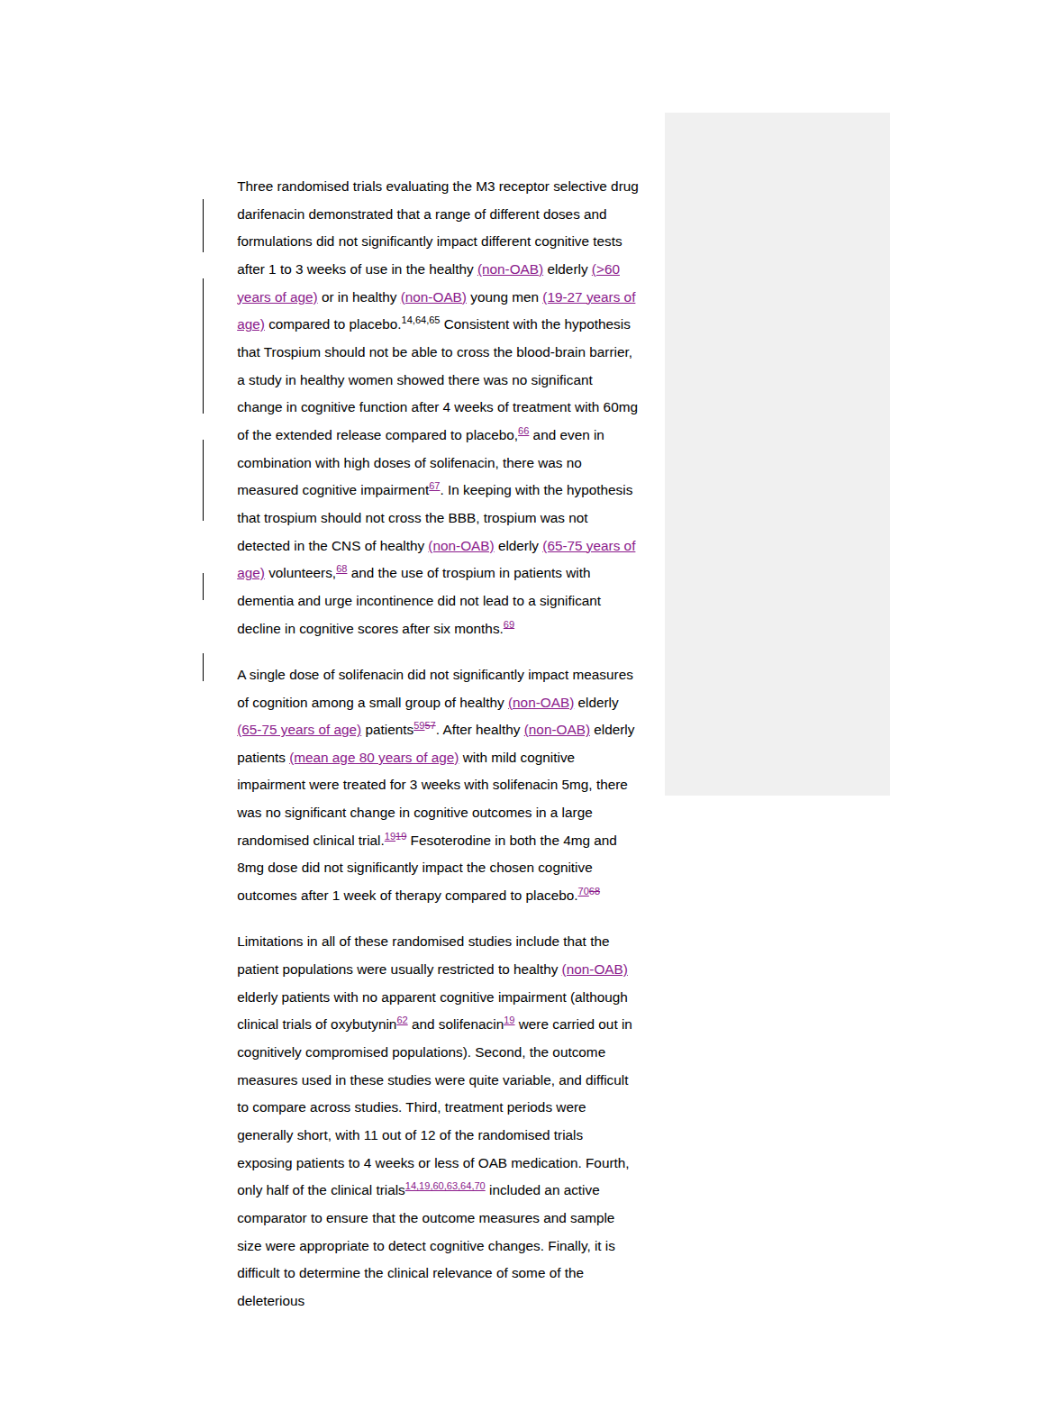Three randomised trials evaluating the M3 receptor selective drug darifenacin demonstrated that a range of different doses and formulations did not significantly impact different cognitive tests after 1 to 3 weeks of use in the healthy (non-OAB) elderly (>60 years of age) or in healthy (non-OAB) young men (19-27 years of age) compared to placebo.14,64,65 Consistent with the hypothesis that Trospium should not be able to cross the blood-brain barrier, a study in healthy women showed there was no significant change in cognitive function after 4 weeks of treatment with 60mg of the extended release compared to placebo,66 and even in combination with high doses of solifenacin, there was no measured cognitive impairment67. In keeping with the hypothesis that trospium should not cross the BBB, trospium was not detected in the CNS of healthy (non-OAB) elderly (65-75 years of age) volunteers,68 and the use of trospium in patients with dementia and urge incontinence did not lead to a significant decline in cognitive scores after six months.69
A single dose of solifenacin did not significantly impact measures of cognition among a small group of healthy (non-OAB) elderly (65-75 years of age) patients5957. After healthy (non-OAB) elderly patients (mean age 80 years of age) with mild cognitive impairment were treated for 3 weeks with solifenacin 5mg, there was no significant change in cognitive outcomes in a large randomised clinical trial.1919 Fesoterodine in both the 4mg and 8mg dose did not significantly impact the chosen cognitive outcomes after 1 week of therapy compared to placebo.7068
Limitations in all of these randomised studies include that the patient populations were usually restricted to healthy (non-OAB) elderly patients with no apparent cognitive impairment (although clinical trials of oxybutynin62 and solifenacin19 were carried out in cognitively compromised populations). Second, the outcome measures used in these studies were quite variable, and difficult to compare across studies. Third, treatment periods were generally short, with 11 out of 12 of the randomised trials exposing patients to 4 weeks or less of OAB medication. Fourth, only half of the clinical trials14,19,60,63,64,70 included an active comparator to ensure that the outcome measures and sample size were appropriate to detect cognitive changes. Finally, it is difficult to determine the clinical relevance of some of the deleterious